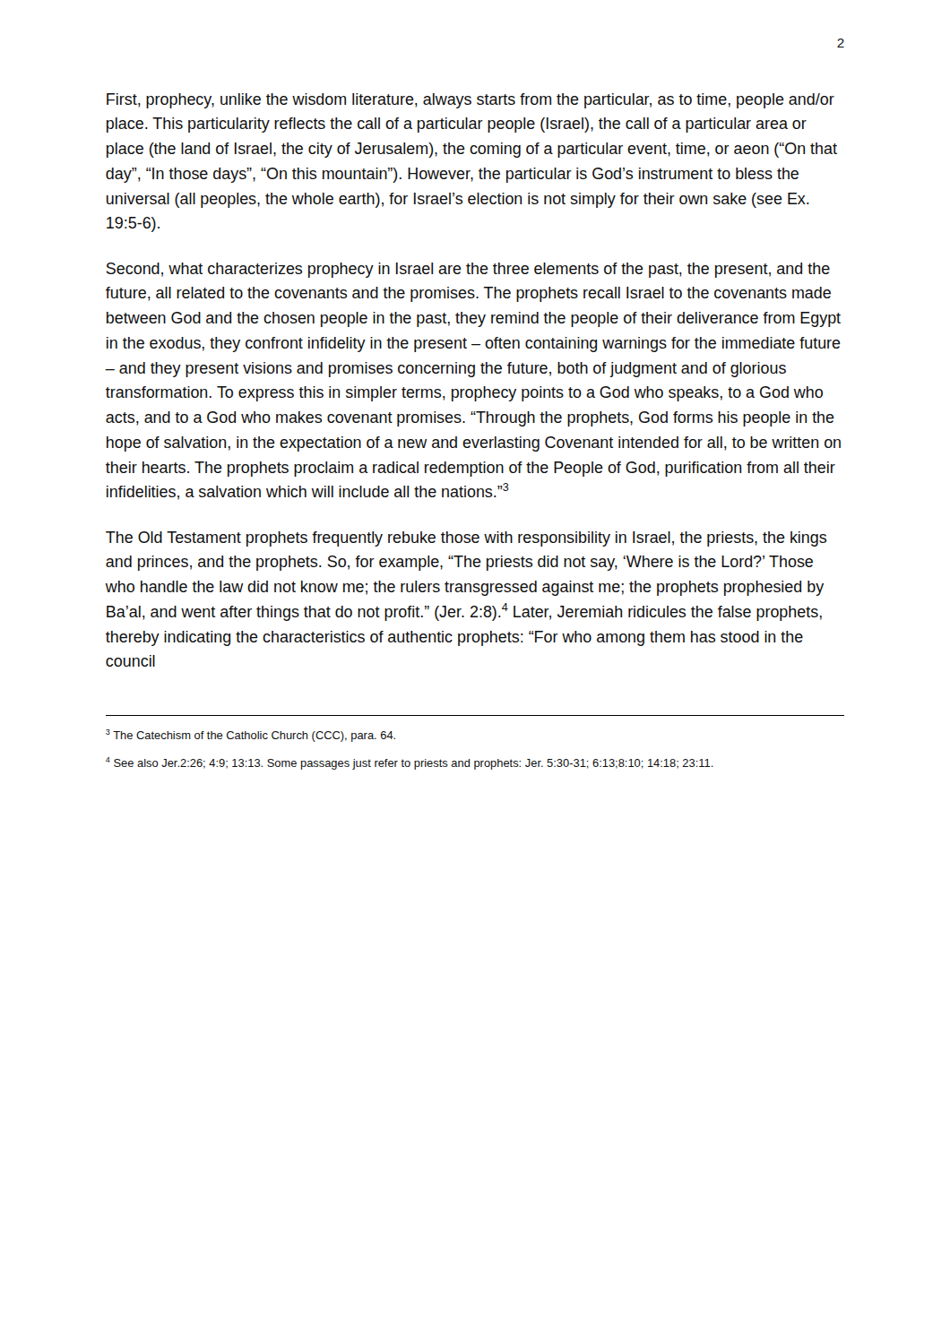2
First, prophecy, unlike the wisdom literature, always starts from the particular, as to time, people and/or place. This particularity reflects the call of a particular people (Israel), the call of a particular area or place (the land of Israel, the city of Jerusalem), the coming of a particular event, time, or aeon (“On that day”, “In those days”, “On this mountain”). However, the particular is God’s instrument to bless the universal (all peoples, the whole earth), for Israel’s election is not simply for their own sake (see Ex. 19:5-6).
Second, what characterizes prophecy in Israel are the three elements of the past, the present, and the future, all related to the covenants and the promises. The prophets recall Israel to the covenants made between God and the chosen people in the past, they remind the people of their deliverance from Egypt in the exodus, they confront infidelity in the present – often containing warnings for the immediate future – and they present visions and promises concerning the future, both of judgment and of glorious transformation. To express this in simpler terms, prophecy points to a God who speaks, to a God who acts, and to a God who makes covenant promises. “Through the prophets, God forms his people in the hope of salvation, in the expectation of a new and everlasting Covenant intended for all, to be written on their hearts. The prophets proclaim a radical redemption of the People of God, purification from all their infidelities, a salvation which will include all the nations.”3
The Old Testament prophets frequently rebuke those with responsibility in Israel, the priests, the kings and princes, and the prophets. So, for example, “The priests did not say, ‘Where is the Lord?’ Those who handle the law did not know me; the rulers transgressed against me; the prophets prophesied by Ba’al, and went after things that do not profit.” (Jer. 2:8).4 Later, Jeremiah ridicules the false prophets, thereby indicating the characteristics of authentic prophets: “For who among them has stood in the council
3 The Catechism of the Catholic Church (CCC), para. 64.
4 See also Jer.2:26; 4:9; 13:13. Some passages just refer to priests and prophets: Jer. 5:30-31; 6:13;8:10; 14:18; 23:11.